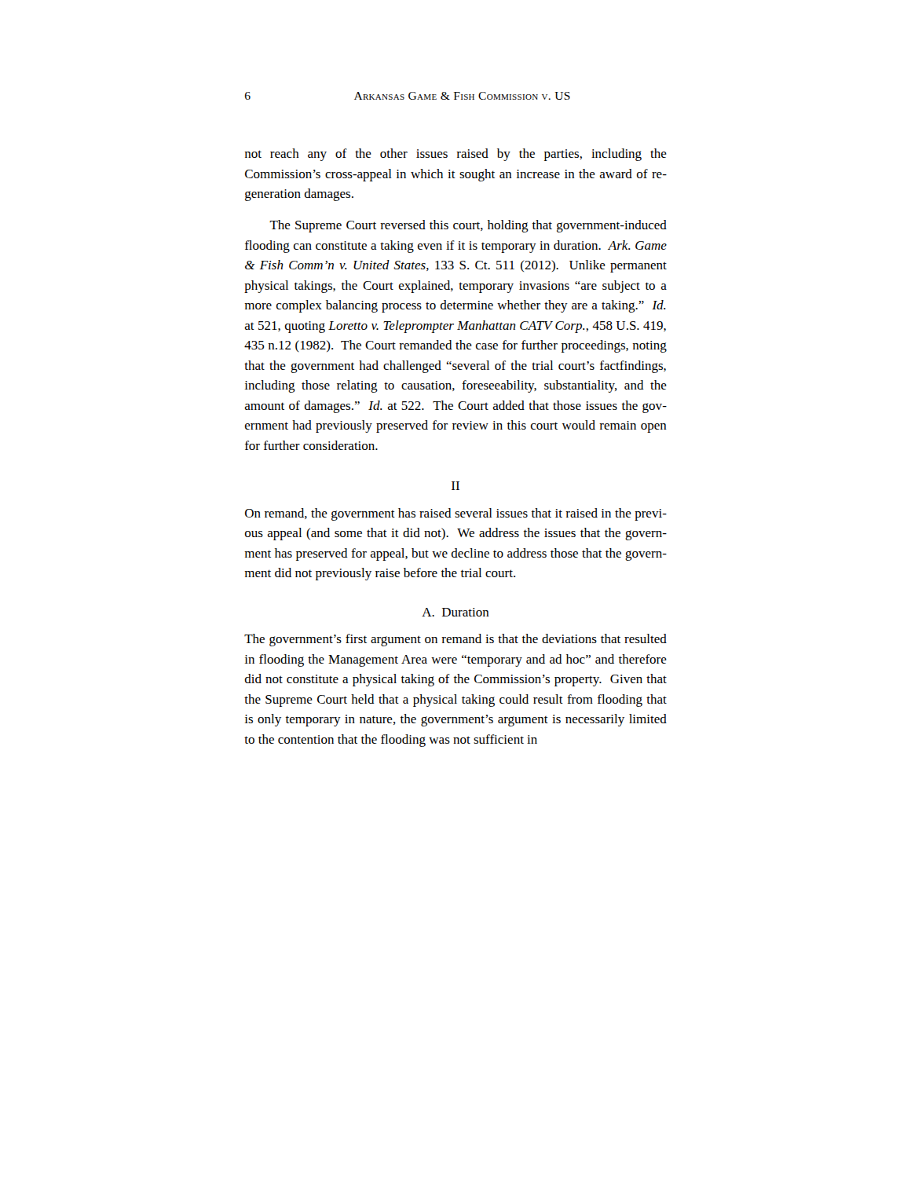6 Arkansas Game & Fish Commission v. US
not reach any of the other issues raised by the parties, including the Commission’s cross-appeal in which it sought an increase in the award of regeneration damages.
The Supreme Court reversed this court, holding that government-induced flooding can constitute a taking even if it is temporary in duration. Ark. Game & Fish Comm’n v. United States, 133 S. Ct. 511 (2012). Unlike permanent physical takings, the Court explained, temporary invasions “are subject to a more complex balancing process to determine whether they are a taking.” Id. at 521, quoting Loretto v. Teleprompter Manhattan CATV Corp., 458 U.S. 419, 435 n.12 (1982). The Court remanded the case for further proceedings, noting that the government had challenged “several of the trial court’s factfindings, including those relating to causation, foreseeability, substantiality, and the amount of damages.” Id. at 522. The Court added that those issues the government had previously preserved for review in this court would remain open for further consideration.
II
On remand, the government has raised several issues that it raised in the previous appeal (and some that it did not). We address the issues that the government has preserved for appeal, but we decline to address those that the government did not previously raise before the trial court.
A. Duration
The government’s first argument on remand is that the deviations that resulted in flooding the Management Area were “temporary and ad hoc” and therefore did not constitute a physical taking of the Commission’s property. Given that the Supreme Court held that a physical taking could result from flooding that is only temporary in nature, the government’s argument is necessarily limited to the contention that the flooding was not sufficient in